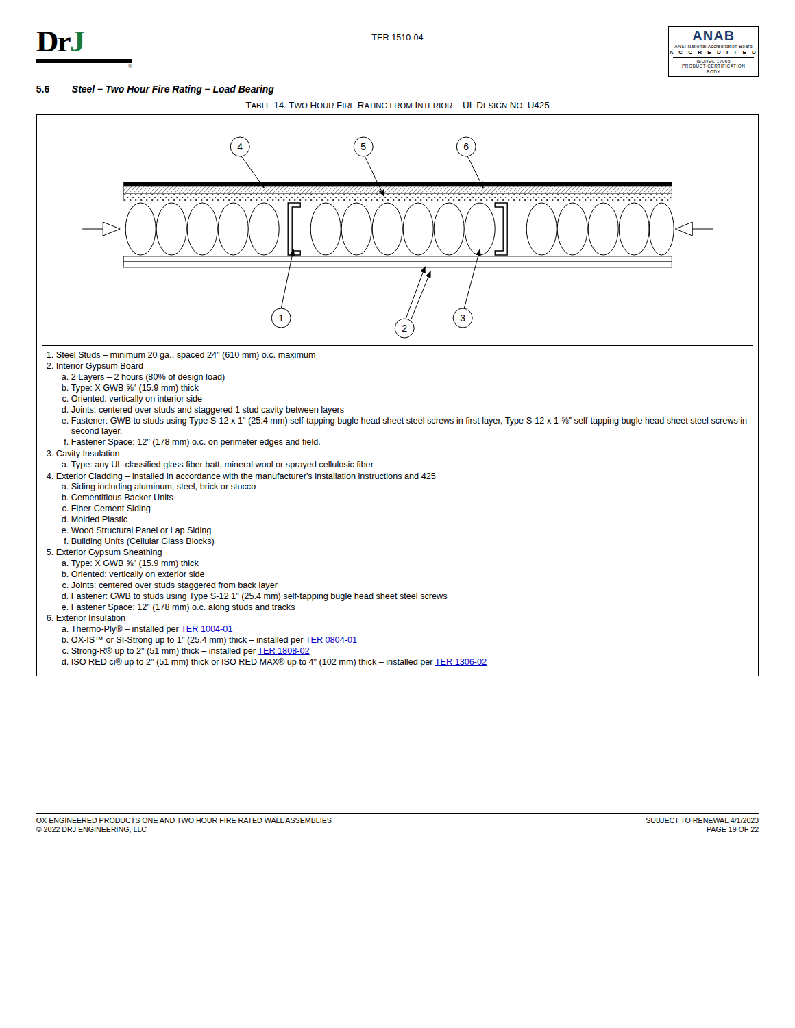DrJ
®
TER 1510-04
ANAB
ANSI National Accreditation Board
A C C R E D I T E D
ISO/IEC 17065
PRODUCT CERTIFICATION
BODY
5.6 Steel – Two Hour Fire Rating – Load Bearing
TABLE 14. TWO HOUR FIRE RATING FROM INTERIOR – UL DESIGN NO. U425
4 5 6 1 2 3
Steel Studs – minimum 20 ga., spaced 24" (610 mm) o.c. maximum
Interior Gypsum Board
2 Layers – 2 hours (80% of design load)
Type: X GWB ⅝" (15.9 mm) thick
Oriented: vertically on interior side
Joints: centered over studs and staggered 1 stud cavity between layers
Fastener: GWB to studs using Type S-12 x 1" (25.4 mm) self-tapping bugle head sheet steel screws in first layer, Type S-12 x 1-⅝" self-tapping bugle head sheet steel screws in second layer.
Fastener Space: 12" (178 mm) o.c. on perimeter edges and field.
Cavity Insulation
Type: any UL-classified glass fiber batt, mineral wool or sprayed cellulosic fiber
Exterior Cladding – installed in accordance with the manufacturer's installation instructions and 425
Siding including aluminum, steel, brick or stucco
Cementitious Backer Units
Fiber-Cement Siding
Molded Plastic
Wood Structural Panel or Lap Siding
Building Units (Cellular Glass Blocks)
Exterior Gypsum Sheathing
Type: X GWB ⅝" (15.9 mm) thick
Oriented: vertically on exterior side
Joints: centered over studs staggered from back layer
Fastener: GWB to studs using Type S-12 1" (25.4 mm) self-tapping bugle head sheet steel screws
Fastener Space: 12" (178 mm) o.c. along studs and tracks
Exterior Insulation
Thermo-Ply® – installed per TER 1004-01
OX-IS™ or SI-Strong up to 1" (25.4 mm) thick – installed per TER 0804-01
Strong-R® up to 2" (51 mm) thick – installed per TER 1808-02
ISO RED ci® up to 2" (51 mm) thick or ISO RED MAX® up to 4" (102 mm) thick – installed per TER 1306-02
OX ENGINEERED PRODUCTS ONE AND TWO HOUR FIRE RATED WALL ASSEMBLIES
© 2022 DRJ ENGINEERING, LLC
SUBJECT TO RENEWAL 4/1/2023
PAGE 19 OF 22